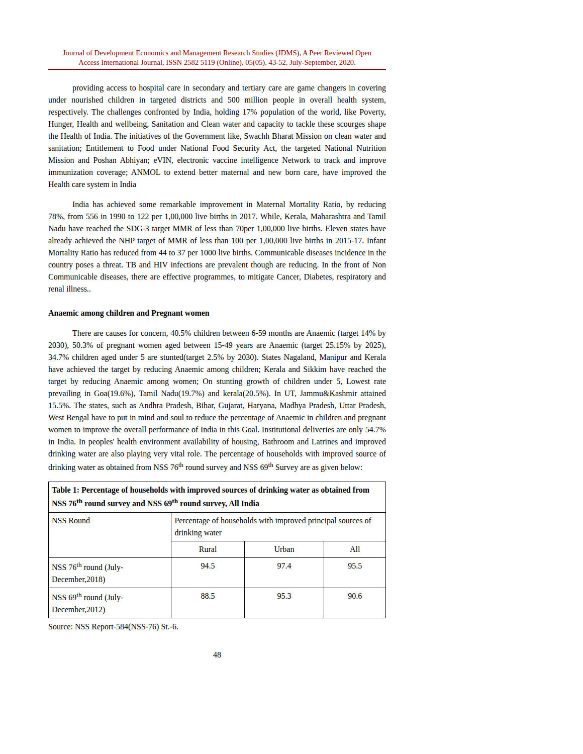Journal of Development Economics and Management Research Studies (JDMS), A Peer Reviewed Open
Access International Journal, ISSN 2582 5119 (Online), 05(05), 43-52, July-September, 2020.
providing access to hospital care in secondary and tertiary care are game changers in covering under nourished children in targeted districts and 500 million people in overall health system, respectively. The challenges confronted by India, holding 17% population of the world, like Poverty, Hunger, Health and wellbeing, Sanitation and Clean water and capacity to tackle these scourges shape the Health of India. The initiatives of the Government like, Swachh Bharat Mission on clean water and sanitation; Entitlement to Food under National Food Security Act, the targeted National Nutrition Mission and Poshan Abhiyan; eVIN, electronic vaccine intelligence Network to track and improve immunization coverage; ANMOL to extend better maternal and new born care, have improved the Health care system in India
India has achieved some remarkable improvement in Maternal Mortality Ratio, by reducing 78%, from 556 in 1990 to 122 per 1,00,000 live births in 2017. While, Kerala, Maharashtra and Tamil Nadu have reached the SDG-3 target MMR of less than 70per 1,00,000 live births. Eleven states have already achieved the NHP target of MMR of less than 100 per 1,00,000 live births in 2015-17. Infant Mortality Ratio has reduced from 44 to 37 per 1000 live births. Communicable diseases incidence in the country poses a threat. TB and HIV infections are prevalent though are reducing. In the front of Non Communicable diseases, there are effective programmes, to mitigate Cancer, Diabetes, respiratory and renal illness..
Anaemic among children and Pregnant women
There are causes for concern, 40.5% children between 6-59 months are Anaemic (target 14% by 2030), 50.3% of pregnant women aged between 15-49 years are Anaemic (target 25.15% by 2025), 34.7% children aged under 5 are stunted(target 2.5% by 2030). States Nagaland, Manipur and Kerala have achieved the target by reducing Anaemic among children; Kerala and Sikkim have reached the target by reducing Anaemic among women; On stunting growth of children under 5, Lowest rate prevailing in Goa(19.6%), Tamil Nadu(19.7%) and kerala(20.5%). In UT, Jammu&Kashmir attained 15.5%. The states, such as Andhra Pradesh, Bihar, Gujarat, Haryana, Madhya Pradesh, Uttar Pradesh, West Bengal have to put in mind and soul to reduce the percentage of Anaemic in children and pregnant women to improve the overall performance of India in this Goal. Institutional deliveries are only 54.7% in India. In peoples' health environment availability of housing, Bathroom and Latrines and improved drinking water are also playing very vital role. The percentage of households with improved source of drinking water as obtained from NSS 76th round survey and NSS 69th Survey are as given below:
| Table 1: Percentage of households with improved sources of drinking water as obtained from NSS 76 th round survey and NSS 69 th round survey, All India |
| NSS Round | Percentage of households with improved principal sources of drinking water |
| Rural | Urban | All |
| NSS 76 th round (July-December,2018) | 94.5 | 97.4 | 95.5 |
| NSS 69 th round (July-December,2012) | 88.5 | 95.3 | 90.6 |
Source: NSS Report-584(NSS-76) St.-6.
48